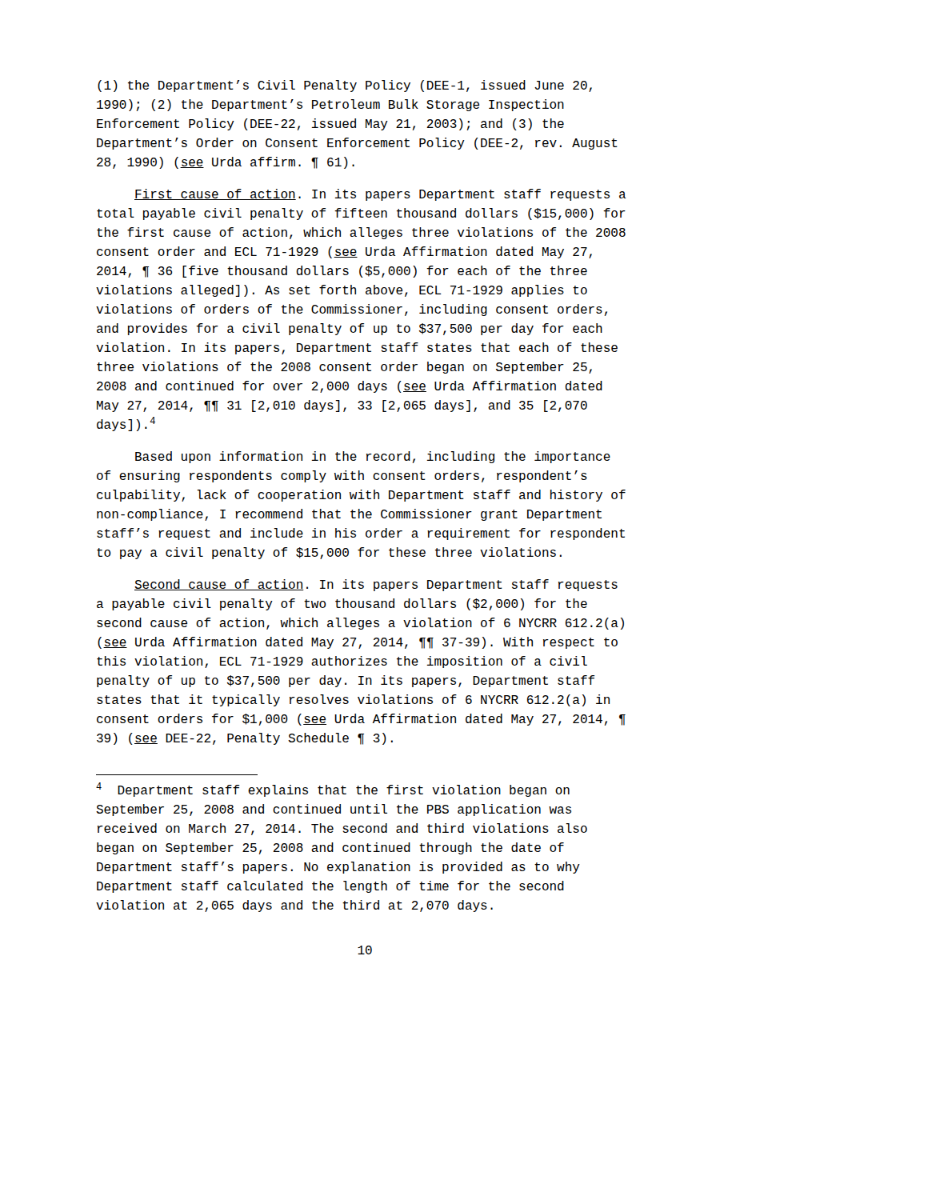(1) the Department’s Civil Penalty Policy (DEE-1, issued June 20, 1990); (2) the Department’s Petroleum Bulk Storage Inspection Enforcement Policy (DEE-22, issued May 21, 2003); and (3) the Department’s Order on Consent Enforcement Policy (DEE-2, rev. August 28, 1990) (see Urda affirm. ¶ 61).
First cause of action. In its papers Department staff requests a total payable civil penalty of fifteen thousand dollars ($15,000) for the first cause of action, which alleges three violations of the 2008 consent order and ECL 71-1929 (see Urda Affirmation dated May 27, 2014, ¶ 36 [five thousand dollars ($5,000) for each of the three violations alleged]). As set forth above, ECL 71-1929 applies to violations of orders of the Commissioner, including consent orders, and provides for a civil penalty of up to $37,500 per day for each violation. In its papers, Department staff states that each of these three violations of the 2008 consent order began on September 25, 2008 and continued for over 2,000 days (see Urda Affirmation dated May 27, 2014, ¶¶ 31 [2,010 days], 33 [2,065 days], and 35 [2,070 days]).4
Based upon information in the record, including the importance of ensuring respondents comply with consent orders, respondent’s culpability, lack of cooperation with Department staff and history of non-compliance, I recommend that the Commissioner grant Department staff’s request and include in his order a requirement for respondent to pay a civil penalty of $15,000 for these three violations.
Second cause of action. In its papers Department staff requests a payable civil penalty of two thousand dollars ($2,000) for the second cause of action, which alleges a violation of 6 NYCRR 612.2(a) (see Urda Affirmation dated May 27, 2014, ¶¶ 37-39). With respect to this violation, ECL 71-1929 authorizes the imposition of a civil penalty of up to $37,500 per day. In its papers, Department staff states that it typically resolves violations of 6 NYCRR 612.2(a) in consent orders for $1,000 (see Urda Affirmation dated May 27, 2014, ¶ 39) (see DEE-22, Penalty Schedule ¶ 3).
4 Department staff explains that the first violation began on September 25, 2008 and continued until the PBS application was received on March 27, 2014. The second and third violations also began on September 25, 2008 and continued through the date of Department staff’s papers. No explanation is provided as to why Department staff calculated the length of time for the second violation at 2,065 days and the third at 2,070 days.
10